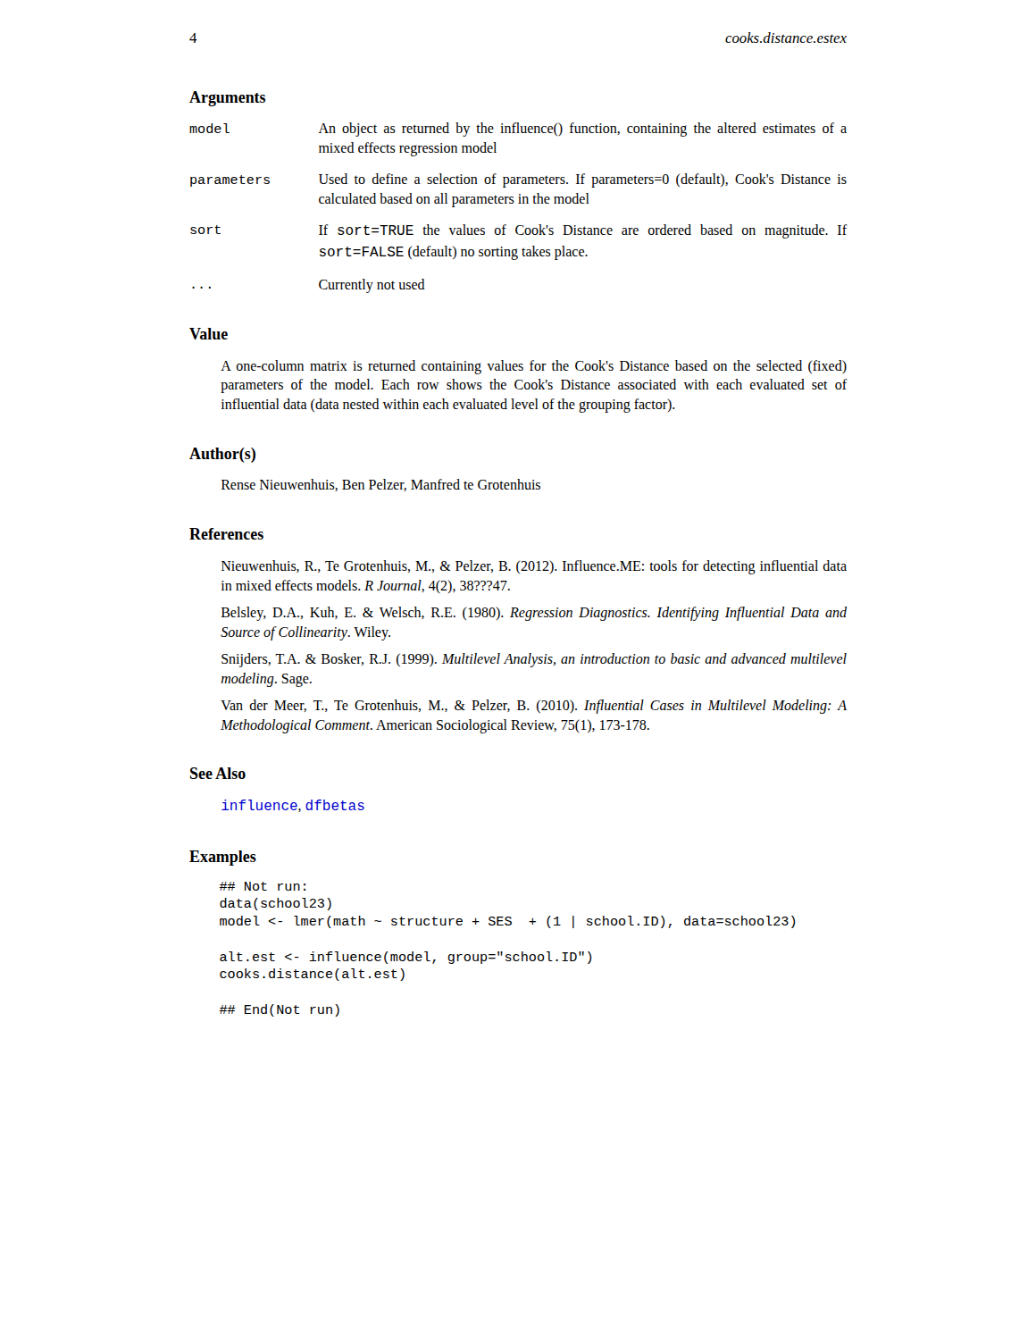4 cooks.distance.estex
Arguments
model
An object as returned by the influence() function, containing the altered estimates of a mixed effects regression model
parameters
Used to define a selection of parameters. If parameters=0 (default), Cook's Distance is calculated based on all parameters in the model
sort
If sort=TRUE the values of Cook's Distance are ordered based on magnitude. If sort=FALSE (default) no sorting takes place.
...
Currently not used
Value
A one-column matrix is returned containing values for the Cook's Distance based on the selected (fixed) parameters of the model. Each row shows the Cook's Distance associated with each evaluated set of influential data (data nested within each evaluated level of the grouping factor).
Author(s)
Rense Nieuwenhuis, Ben Pelzer, Manfred te Grotenhuis
References
Nieuwenhuis, R., Te Grotenhuis, M., & Pelzer, B. (2012). Influence.ME: tools for detecting influential data in mixed effects models. R Journal, 4(2), 38???47.
Belsley, D.A., Kuh, E. & Welsch, R.E. (1980). Regression Diagnostics. Identifying Influential Data and Source of Collinearity. Wiley.
Snijders, T.A. & Bosker, R.J. (1999). Multilevel Analysis, an introduction to basic and advanced multilevel modeling. Sage.
Van der Meer, T., Te Grotenhuis, M., & Pelzer, B. (2010). Influential Cases in Multilevel Modeling: A Methodological Comment. American Sociological Review, 75(1), 173-178.
See Also
influence, dfbetas
Examples
## Not run: 
data(school23)
model <- lmer(math ~ structure + SES  + (1 | school.ID), data=school23)

alt.est <- influence(model, group="school.ID")
cooks.distance(alt.est)

## End(Not run)